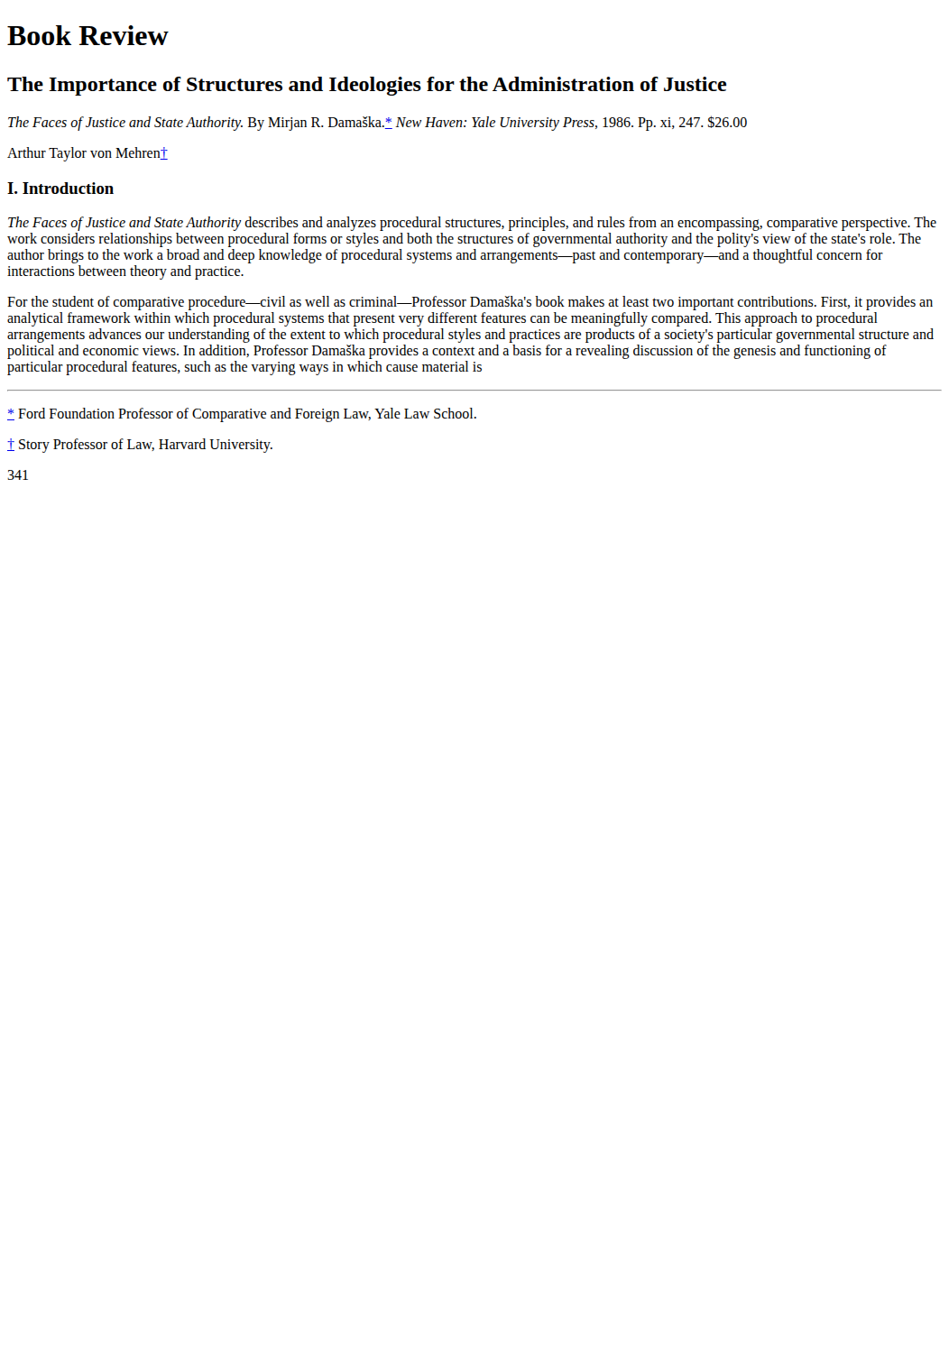Book Review
The Importance of Structures and Ideologies for the Administration of Justice
The Faces of Justice and State Authority. By Mirjan R. Damaška.* New Haven: Yale University Press, 1986. Pp. xi, 247. $26.00
Arthur Taylor von Mehren†
I. Introduction
The Faces of Justice and State Authority describes and analyzes procedural structures, principles, and rules from an encompassing, comparative perspective. The work considers relationships between procedural forms or styles and both the structures of governmental authority and the polity's view of the state's role. The author brings to the work a broad and deep knowledge of procedural systems and arrangements—past and contemporary—and a thoughtful concern for interactions between theory and practice.
For the student of comparative procedure—civil as well as criminal—Professor Damaška's book makes at least two important contributions. First, it provides an analytical framework within which procedural systems that present very different features can be meaningfully compared. This approach to procedural arrangements advances our understanding of the extent to which procedural styles and practices are products of a society's particular governmental structure and political and economic views. In addition, Professor Damaška provides a context and a basis for a revealing discussion of the genesis and functioning of particular procedural features, such as the varying ways in which cause material is
* Ford Foundation Professor of Comparative and Foreign Law, Yale Law School.
† Story Professor of Law, Harvard University.
341